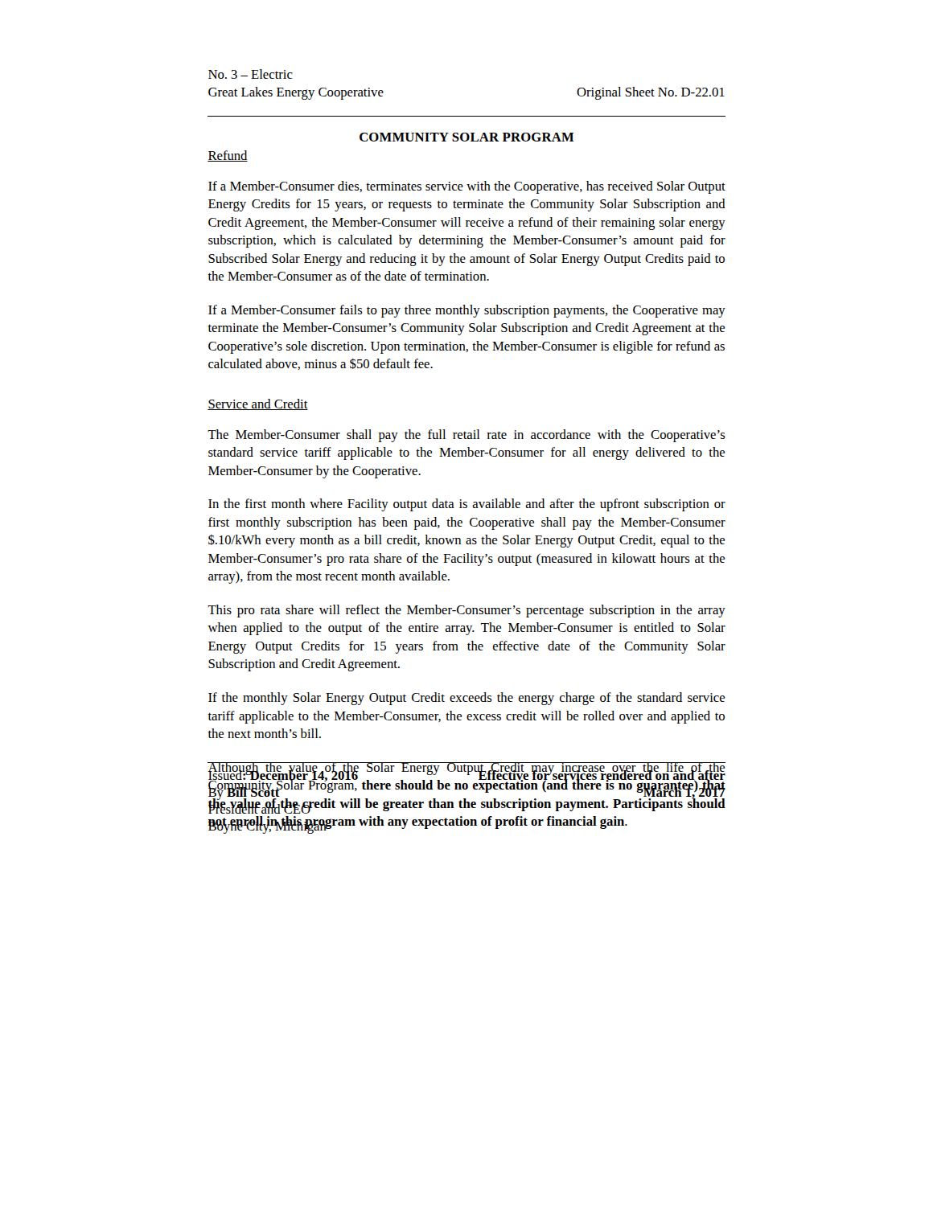| No. 3 – Electric | |
| Great Lakes Energy Cooperative | Original Sheet No. D-22.01 |
COMMUNITY SOLAR PROGRAM
Refund
If a Member-Consumer dies, terminates service with the Cooperative, has received Solar Output Energy Credits for 15 years, or requests to terminate the Community Solar Subscription and Credit Agreement, the Member-Consumer will receive a refund of their remaining solar energy subscription, which is calculated by determining the Member-Consumer’s amount paid for Subscribed Solar Energy and reducing it by the amount of Solar Energy Output Credits paid to the Member-Consumer as of the date of termination.
If a Member-Consumer fails to pay three monthly subscription payments, the Cooperative may terminate the Member-Consumer’s Community Solar Subscription and Credit Agreement at the Cooperative’s sole discretion. Upon termination, the Member-Consumer is eligible for refund as calculated above, minus a $50 default fee.
Service and Credit
The Member-Consumer shall pay the full retail rate in accordance with the Cooperative’s standard service tariff applicable to the Member-Consumer for all energy delivered to the Member-Consumer by the Cooperative.
In the first month where Facility output data is available and after the upfront subscription or first monthly subscription has been paid, the Cooperative shall pay the Member-Consumer $.10/kWh every month as a bill credit, known as the Solar Energy Output Credit, equal to the Member-Consumer’s pro rata share of the Facility’s output (measured in kilowatt hours at the array), from the most recent month available.
This pro rata share will reflect the Member-Consumer’s percentage subscription in the array when applied to the output of the entire array. The Member-Consumer is entitled to Solar Energy Output Credits for 15 years from the effective date of the Community Solar Subscription and Credit Agreement.
If the monthly Solar Energy Output Credit exceeds the energy charge of the standard service tariff applicable to the Member-Consumer, the excess credit will be rolled over and applied to the next month’s bill.
Although the value of the Solar Energy Output Credit may increase over the life of the Community Solar Program, there should be no expectation (and there is no guarantee) that the value of the credit will be greater than the subscription payment. Participants should not enroll in this program with any expectation of profit or financial gain.
| Issued : December 14, 2016 | Effective for services rendered on and after |
| By Bill Scott | March 1, 2017 |
| President and CEO | |
| Boyne City, Michigan | |